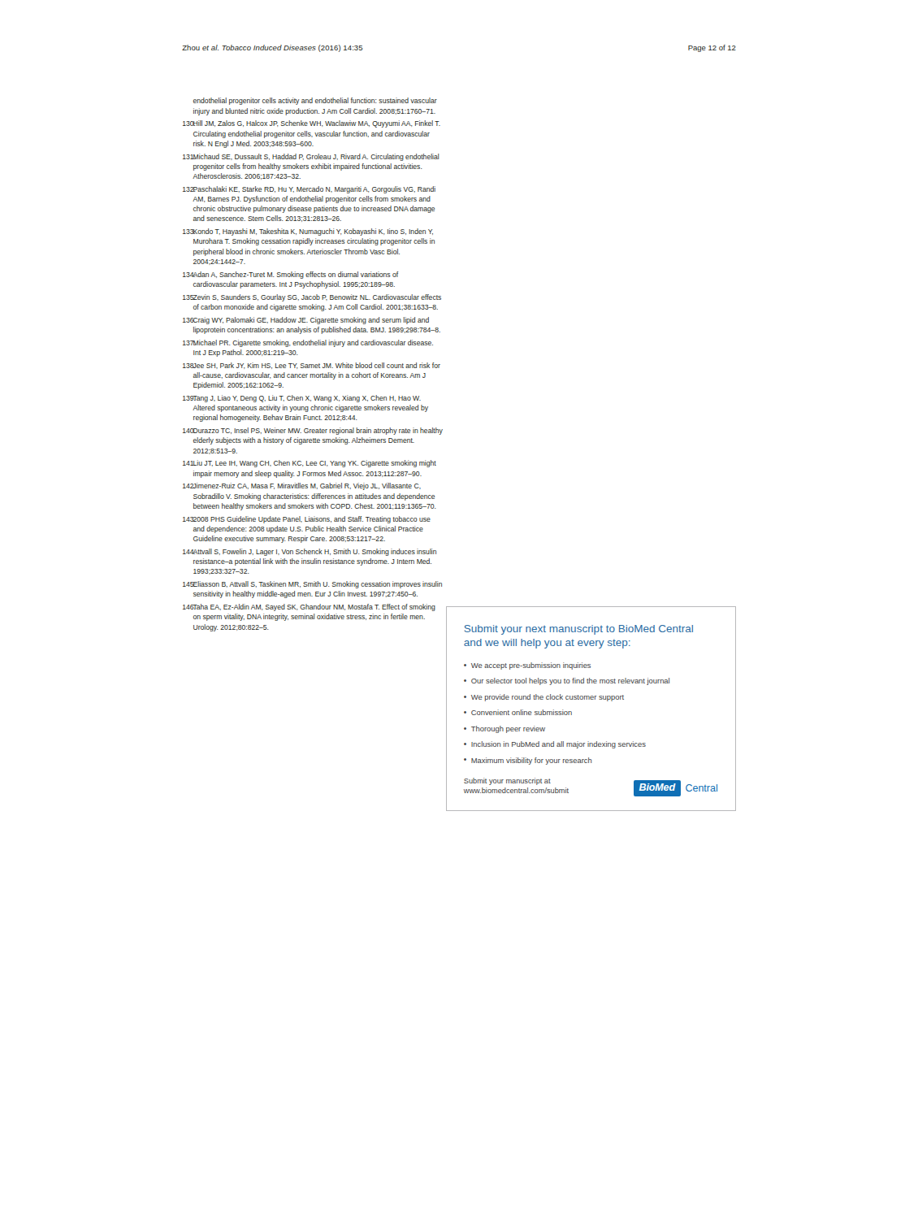Zhou et al. Tobacco Induced Diseases (2016) 14:35
Page 12 of 12
endothelial progenitor cells activity and endothelial function: sustained vascular injury and blunted nitric oxide production. J Am Coll Cardiol. 2008;51:1760–71.
130. Hill JM, Zalos G, Halcox JP, Schenke WH, Waclawiw MA, Quyyumi AA, Finkel T. Circulating endothelial progenitor cells, vascular function, and cardiovascular risk. N Engl J Med. 2003;348:593–600.
131. Michaud SE, Dussault S, Haddad P, Groleau J, Rivard A. Circulating endothelial progenitor cells from healthy smokers exhibit impaired functional activities. Atherosclerosis. 2006;187:423–32.
132. Paschalaki KE, Starke RD, Hu Y, Mercado N, Margariti A, Gorgoulis VG, Randi AM, Barnes PJ. Dysfunction of endothelial progenitor cells from smokers and chronic obstructive pulmonary disease patients due to increased DNA damage and senescence. Stem Cells. 2013;31:2813–26.
133. Kondo T, Hayashi M, Takeshita K, Numaguchi Y, Kobayashi K, Iino S, Inden Y, Murohara T. Smoking cessation rapidly increases circulating progenitor cells in peripheral blood in chronic smokers. Arterioscler Thromb Vasc Biol. 2004;24:1442–7.
134. Adan A, Sanchez-Turet M. Smoking effects on diurnal variations of cardiovascular parameters. Int J Psychophysiol. 1995;20:189–98.
135. Zevin S, Saunders S, Gourlay SG, Jacob P, Benowitz NL. Cardiovascular effects of carbon monoxide and cigarette smoking. J Am Coll Cardiol. 2001;38:1633–8.
136. Craig WY, Palomaki GE, Haddow JE. Cigarette smoking and serum lipid and lipoprotein concentrations: an analysis of published data. BMJ. 1989;298:784–8.
137. Michael PR. Cigarette smoking, endothelial injury and cardiovascular disease. Int J Exp Pathol. 2000;81:219–30.
138. Jee SH, Park JY, Kim HS, Lee TY, Samet JM. White blood cell count and risk for all-cause, cardiovascular, and cancer mortality in a cohort of Koreans. Am J Epidemiol. 2005;162:1062–9.
139. Tang J, Liao Y, Deng Q, Liu T, Chen X, Wang X, Xiang X, Chen H, Hao W. Altered spontaneous activity in young chronic cigarette smokers revealed by regional homogeneity. Behav Brain Funct. 2012;8:44.
140. Durazzo TC, Insel PS, Weiner MW. Greater regional brain atrophy rate in healthy elderly subjects with a history of cigarette smoking. Alzheimers Dement. 2012;8:513–9.
141. Liu JT, Lee IH, Wang CH, Chen KC, Lee CI, Yang YK. Cigarette smoking might impair memory and sleep quality. J Formos Med Assoc. 2013;112:287–90.
142. Jimenez-Ruiz CA, Masa F, Miravitlles M, Gabriel R, Viejo JL, Villasante C, Sobradillo V. Smoking characteristics: differences in attitudes and dependence between healthy smokers and smokers with COPD. Chest. 2001;119:1365–70.
143. 2008 PHS Guideline Update Panel, Liaisons, and Staff. Treating tobacco use and dependence: 2008 update U.S. Public Health Service Clinical Practice Guideline executive summary. Respir Care. 2008;53:1217–22.
144. Attvall S, Fowelin J, Lager I, Von Schenck H, Smith U. Smoking induces insulin resistance–a potential link with the insulin resistance syndrome. J Intern Med. 1993;233:327–32.
145. Eliasson B, Attvall S, Taskinen MR, Smith U. Smoking cessation improves insulin sensitivity in healthy middle-aged men. Eur J Clin Invest. 1997;27:450–6.
146. Taha EA, Ez-Aldin AM, Sayed SK, Ghandour NM, Mostafa T. Effect of smoking on sperm vitality, DNA integrity, seminal oxidative stress, zinc in fertile men. Urology. 2012;80:822–5.
Submit your next manuscript to BioMed Central
and we will help you at every step:
We accept pre-submission inquiries
Our selector tool helps you to find the most relevant journal
We provide round the clock customer support
Convenient online submission
Thorough peer review
Inclusion in PubMed and all major indexing services
Maximum visibility for your research
Submit your manuscript at
www.biomedcentral.com/submit
BioMed Central